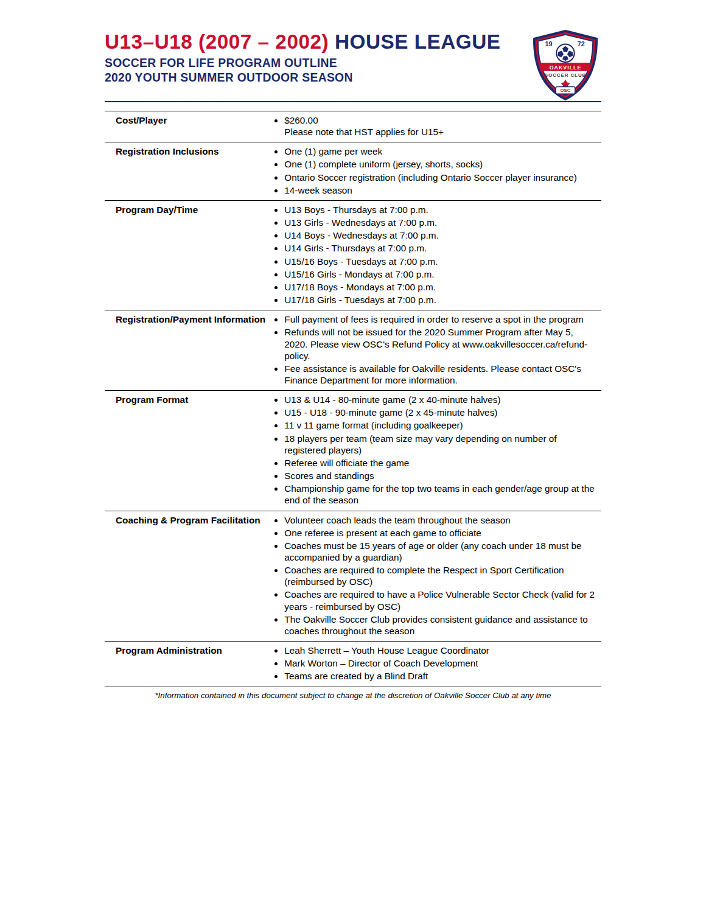19 72 OAKVILLE SOCCER CLUB OSC
U13–U18 (2007 – 2002) House League
Soccer For Life Program Outline
2020 Youth Summer Outdoor Season
| Cost/Player | $260.00 Please note that HST applies for U15+ |
| Registration Inclusions | One (1) game per week One (1) complete uniform (jersey, shorts, socks) Ontario Soccer registration (including Ontario Soccer player insurance) 14-week season |
| Program Day/Time | U13 Boys - Thursdays at 7:00 p.m. U13 Girls - Wednesdays at 7:00 p.m. U14 Boys - Wednesdays at 7:00 p.m. U14 Girls - Thursdays at 7:00 p.m. U15/16 Boys - Tuesdays at 7:00 p.m. U15/16 Girls - Mondays at 7:00 p.m. U17/18 Boys - Mondays at 7:00 p.m. U17/18 Girls - Tuesdays at 7:00 p.m. |
| Registration/Payment Information | Full payment of fees is required in order to reserve a spot in the program Refunds will not be issued for the 2020 Summer Program after May 5, 2020. Please view OSC's Refund Policy at www.oakvillesoccer.ca/refund-policy. Fee assistance is available for Oakville residents. Please contact OSC's Finance Department for more information. |
| Program Format | U13 & U14 - 80-minute game (2 x 40-minute halves) U15 - U18 - 90-minute game (2 x 45-minute halves) 11 v 11 game format (including goalkeeper) 18 players per team (team size may vary depending on number of registered players) Referee will officiate the game Scores and standings Championship game for the top two teams in each gender/age group at the end of the season |
| Coaching & Program Facilitation | Volunteer coach leads the team throughout the season One referee is present at each game to officiate Coaches must be 15 years of age or older (any coach under 18 must be accompanied by a guardian) Coaches are required to complete the Respect in Sport Certification (reimbursed by OSC) Coaches are required to have a Police Vulnerable Sector Check (valid for 2 years - reimbursed by OSC) The Oakville Soccer Club provides consistent guidance and assistance to coaches throughout the season |
| Program Administration | Leah Sherrett – Youth House League Coordinator Mark Worton – Director of Coach Development Teams are created by a Blind Draft |
*Information contained in this document subject to change at the discretion of Oakville Soccer Club at any time